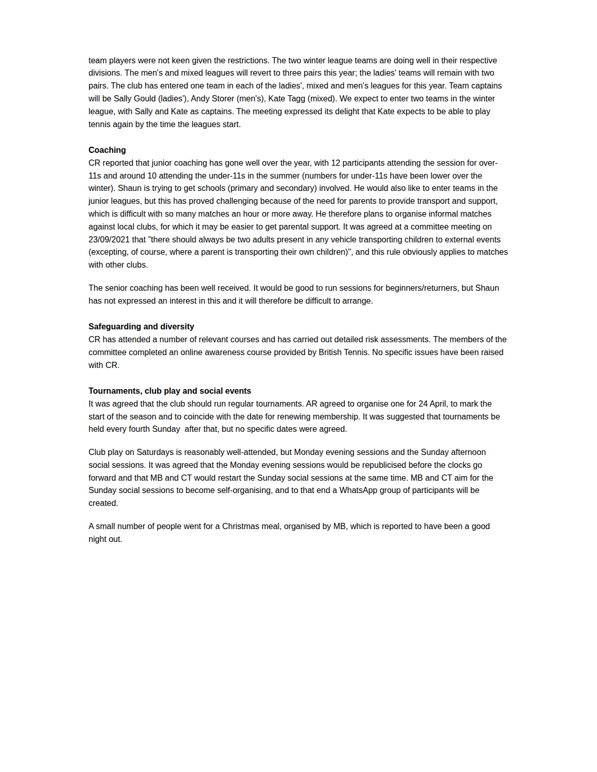team players were not keen given the restrictions. The two winter league teams are doing well in their respective divisions. The men's and mixed leagues will revert to three pairs this year; the ladies' teams will remain with two pairs. The club has entered one team in each of the ladies', mixed and men's leagues for this year. Team captains will be Sally Gould (ladies'), Andy Storer (men's), Kate Tagg (mixed). We expect to enter two teams in the winter league, with Sally and Kate as captains. The meeting expressed its delight that Kate expects to be able to play tennis again by the time the leagues start.
Coaching
CR reported that junior coaching has gone well over the year, with 12 participants attending the session for over-11s and around 10 attending the under-11s in the summer (numbers for under-11s have been lower over the winter). Shaun is trying to get schools (primary and secondary) involved. He would also like to enter teams in the junior leagues, but this has proved challenging because of the need for parents to provide transport and support, which is difficult with so many matches an hour or more away. He therefore plans to organise informal matches against local clubs, for which it may be easier to get parental support. It was agreed at a committee meeting on 23/09/2021 that "there should always be two adults present in any vehicle transporting children to external events (excepting, of course, where a parent is transporting their own children)", and this rule obviously applies to matches with other clubs.
The senior coaching has been well received. It would be good to run sessions for beginners/returners, but Shaun has not expressed an interest in this and it will therefore be difficult to arrange.
Safeguarding and diversity
CR has attended a number of relevant courses and has carried out detailed risk assessments. The members of the committee completed an online awareness course provided by British Tennis. No specific issues have been raised with CR.
Tournaments, club play and social events
It was agreed that the club should run regular tournaments. AR agreed to organise one for 24 April, to mark the start of the season and to coincide with the date for renewing membership. It was suggested that tournaments be held every fourth Sunday after that, but no specific dates were agreed.
Club play on Saturdays is reasonably well-attended, but Monday evening sessions and the Sunday afternoon social sessions. It was agreed that the Monday evening sessions would be republicised before the clocks go forward and that MB and CT would restart the Sunday social sessions at the same time. MB and CT aim for the Sunday social sessions to become self-organising, and to that end a WhatsApp group of participants will be created.
A small number of people went for a Christmas meal, organised by MB, which is reported to have been a good night out.